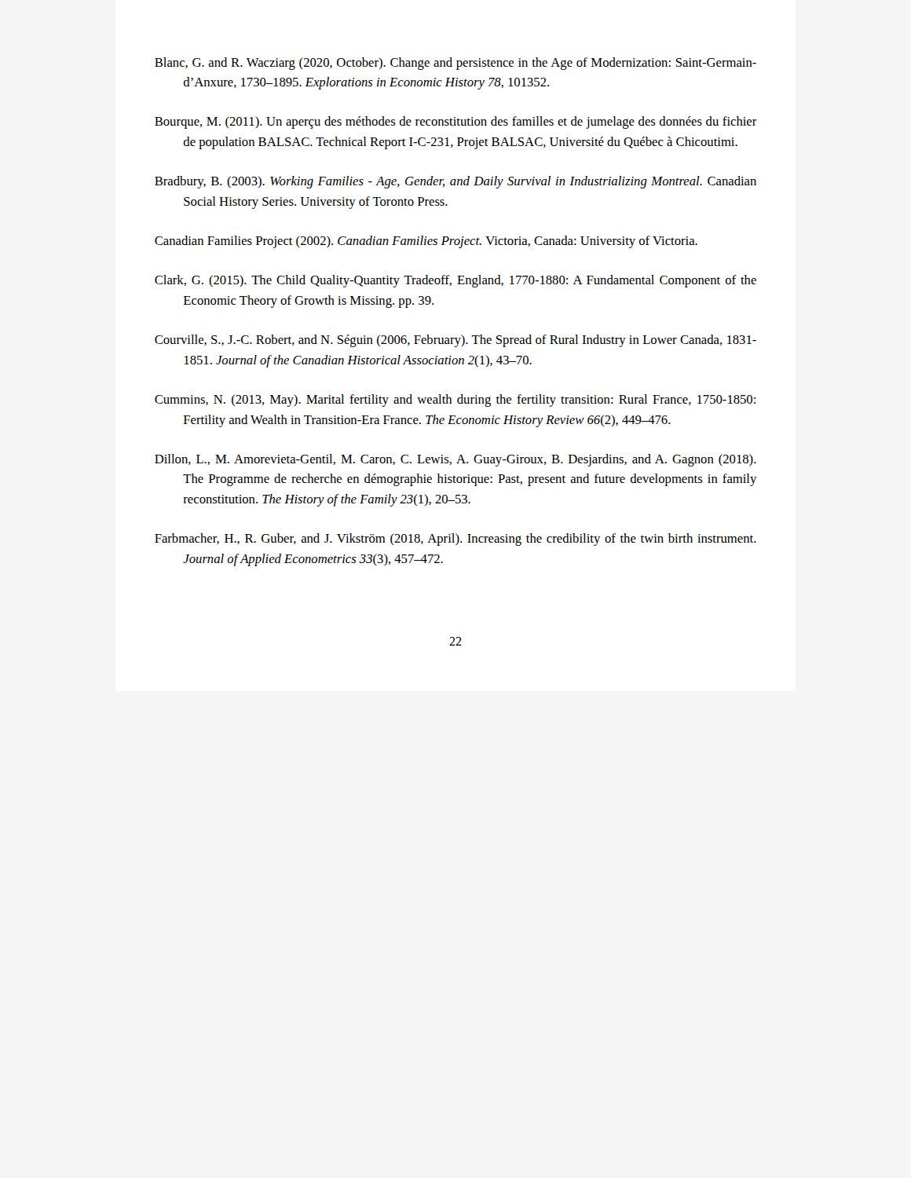Blanc, G. and R. Wacziarg (2020, October). Change and persistence in the Age of Modernization: Saint-Germain-d’Anxure, 1730–1895. Explorations in Economic History 78, 101352.
Bourque, M. (2011). Un aperçu des méthodes de reconstitution des familles et de jumelage des données du fichier de population BALSAC. Technical Report I-C-231, Projet BALSAC, Université du Québec à Chicoutimi.
Bradbury, B. (2003). Working Families - Age, Gender, and Daily Survival in Industrializing Montreal. Canadian Social History Series. University of Toronto Press.
Canadian Families Project (2002). Canadian Families Project. Victoria, Canada: University of Victoria.
Clark, G. (2015). The Child Quality-Quantity Tradeoff, England, 1770-1880: A Fundamental Component of the Economic Theory of Growth is Missing. pp. 39.
Courville, S., J.-C. Robert, and N. Séguin (2006, February). The Spread of Rural Industry in Lower Canada, 1831-1851. Journal of the Canadian Historical Association 2(1), 43–70.
Cummins, N. (2013, May). Marital fertility and wealth during the fertility transition: Rural France, 1750-1850: Fertility and Wealth in Transition-Era France. The Economic History Review 66(2), 449–476.
Dillon, L., M. Amorevieta-Gentil, M. Caron, C. Lewis, A. Guay-Giroux, B. Desjardins, and A. Gagnon (2018). The Programme de recherche en démographie historique: Past, present and future developments in family reconstitution. The History of the Family 23(1), 20–53.
Farbmacher, H., R. Guber, and J. Vikström (2018, April). Increasing the credibility of the twin birth instrument. Journal of Applied Econometrics 33(3), 457–472.
22